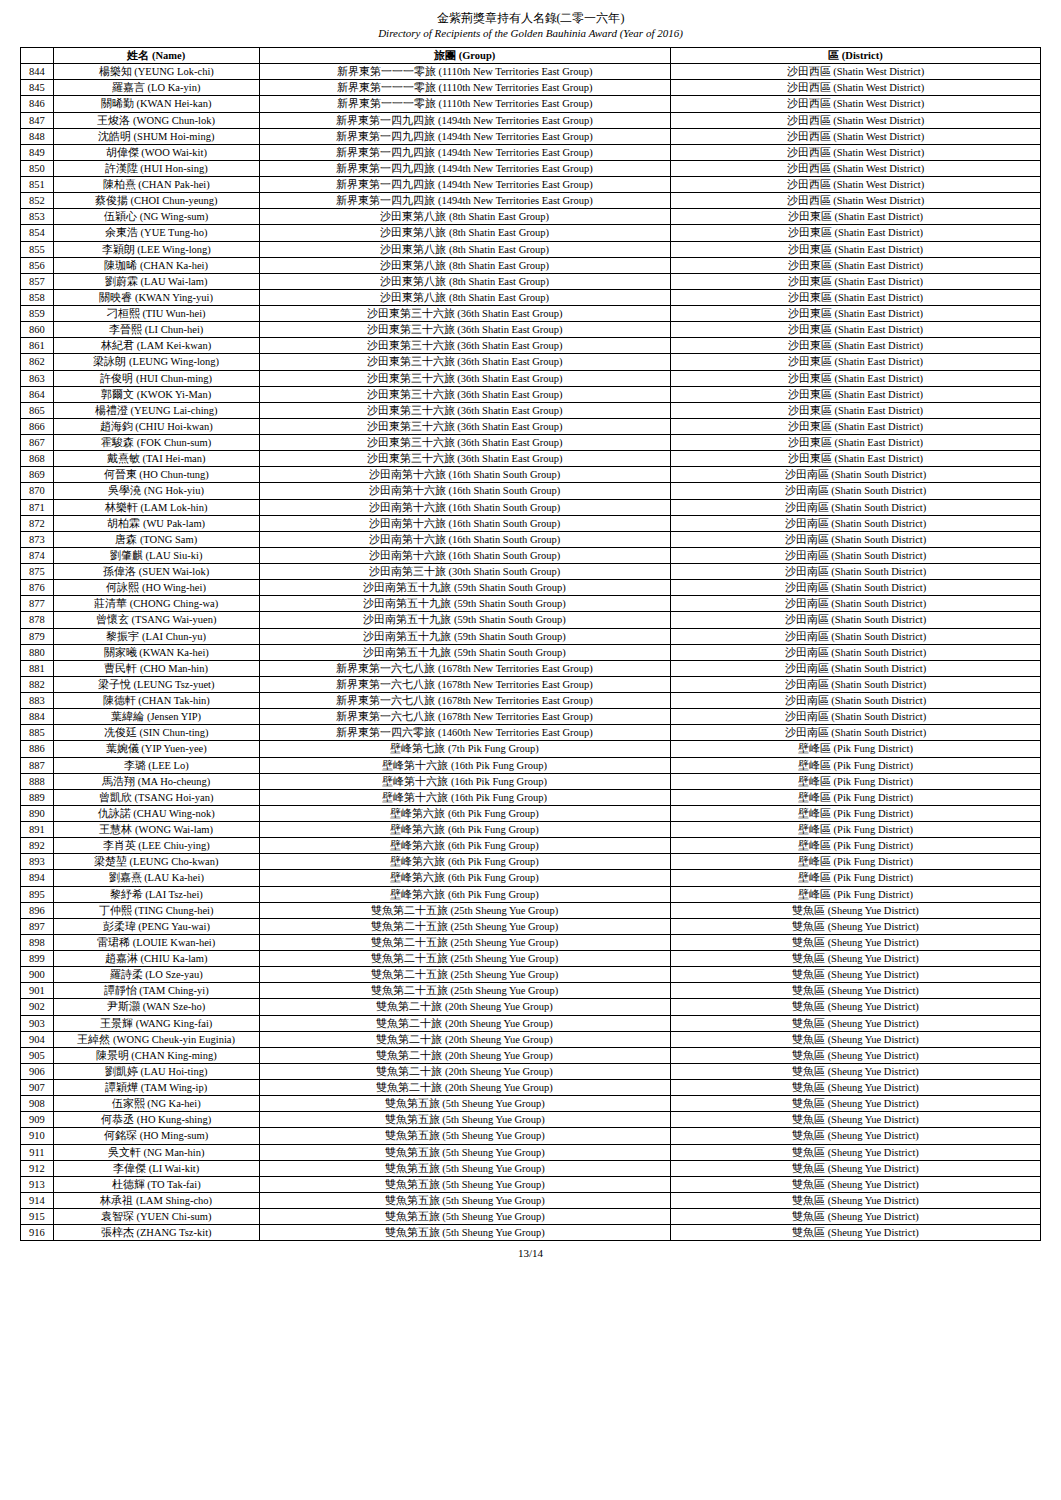金紫荊獎章持有人名錄(二零一六年)
Directory of Recipients of the Golden Bauhinia Award (Year of 2016)
| | 姓名 (Name) | 旅團 (Group) | 區 (District) |
| --- | --- | --- | --- |
| 844 | 楊樂知 (YEUNG Lok-chi) | 新界東第一一一零旅 (1110th New Territories East Group) | 沙田西區 (Shatin West District) |
| 845 | 羅嘉言 (LO Ka-yin) | 新界東第一一一零旅 (1110th New Territories East Group) | 沙田西區 (Shatin West District) |
| 846 | 關晞勤 (KWAN Hei-kan) | 新界東第一一一零旅 (1110th New Territories East Group) | 沙田西區 (Shatin West District) |
| 847 | 王焌洛 (WONG Chun-lok) | 新界東第一四九四旅 (1494th New Territories East Group) | 沙田西區 (Shatin West District) |
| 848 | 沈皓明 (SHUM Hoi-ming) | 新界東第一四九四旅 (1494th New Territories East Group) | 沙田西區 (Shatin West District) |
| 849 | 胡偉傑 (WOO Wai-kit) | 新界東第一四九四旅 (1494th New Territories East Group) | 沙田西區 (Shatin West District) |
| 850 | 許漢陞 (HUI Hon-sing) | 新界東第一四九四旅 (1494th New Territories East Group) | 沙田西區 (Shatin West District) |
| 851 | 陳柏熹 (CHAN Pak-hei) | 新界東第一四九四旅 (1494th New Territories East Group) | 沙田西區 (Shatin West District) |
| 852 | 蔡俊揚 (CHOI Chun-yeung) | 新界東第一四九四旅 (1494th New Territories East Group) | 沙田西區 (Shatin West District) |
| 853 | 伍穎心 (NG Wing-sum) | 沙田東第八旅 (8th Shatin East Group) | 沙田東區 (Shatin East District) |
| 854 | 余東浩 (YUE Tung-ho) | 沙田東第八旅 (8th Shatin East Group) | 沙田東區 (Shatin East District) |
| 855 | 李穎朗 (LEE Wing-long) | 沙田東第八旅 (8th Shatin East Group) | 沙田東區 (Shatin East District) |
| 856 | 陳珈晞 (CHAN Ka-hei) | 沙田東第八旅 (8th Shatin East Group) | 沙田東區 (Shatin East District) |
| 857 | 劉蔚霖 (LAU Wai-lam) | 沙田東第八旅 (8th Shatin East Group) | 沙田東區 (Shatin East District) |
| 858 | 關映睿 (KWAN Ying-yui) | 沙田東第八旅 (8th Shatin East Group) | 沙田東區 (Shatin East District) |
| 859 | 刁桓熙 (TIU Wun-hei) | 沙田東第三十六旅 (36th Shatin East Group) | 沙田東區 (Shatin East District) |
| 860 | 李晉熙 (LI Chun-hei) | 沙田東第三十六旅 (36th Shatin East Group) | 沙田東區 (Shatin East District) |
| 861 | 林紀君 (LAM Kei-kwan) | 沙田東第三十六旅 (36th Shatin East Group) | 沙田東區 (Shatin East District) |
| 862 | 梁詠朗 (LEUNG Wing-long) | 沙田東第三十六旅 (36th Shatin East Group) | 沙田東區 (Shatin East District) |
| 863 | 許俊明 (HUI Chun-ming) | 沙田東第三十六旅 (36th Shatin East Group) | 沙田東區 (Shatin East District) |
| 864 | 郭爾文 (KWOK Yi-Man) | 沙田東第三十六旅 (36th Shatin East Group) | 沙田東區 (Shatin East District) |
| 865 | 楊禮澄 (YEUNG Lai-ching) | 沙田東第三十六旅 (36th Shatin East Group) | 沙田東區 (Shatin East District) |
| 866 | 趙海鈞 (CHIU Hoi-kwan) | 沙田東第三十六旅 (36th Shatin East Group) | 沙田東區 (Shatin East District) |
| 867 | 霍駿森 (FOK Chun-sum) | 沙田東第三十六旅 (36th Shatin East Group) | 沙田東區 (Shatin East District) |
| 868 | 戴熹敏 (TAI Hei-man) | 沙田東第三十六旅 (36th Shatin East Group) | 沙田東區 (Shatin East District) |
| 869 | 何晉東 (HO Chun-tung) | 沙田南第十六旅 (16th Shatin South Group) | 沙田南區 (Shatin South District) |
| 870 | 吳學澆 (NG Hok-yiu) | 沙田南第十六旅 (16th Shatin South Group) | 沙田南區 (Shatin South District) |
| 871 | 林樂軒 (LAM Lok-hin) | 沙田南第十六旅 (16th Shatin South Group) | 沙田南區 (Shatin South District) |
| 872 | 胡柏霖 (WU Pak-lam) | 沙田南第十六旅 (16th Shatin South Group) | 沙田南區 (Shatin South District) |
| 873 | 唐森 (TONG Sam) | 沙田南第十六旅 (16th Shatin South Group) | 沙田南區 (Shatin South District) |
| 874 | 劉肇麒 (LAU Siu-ki) | 沙田南第十六旅 (16th Shatin South Group) | 沙田南區 (Shatin South District) |
| 875 | 孫偉洛 (SUEN Wai-lok) | 沙田南第三十旅 (30th Shatin South Group) | 沙田南區 (Shatin South District) |
| 876 | 何詠熙 (HO Wing-hei) | 沙田南第五十九旅 (59th Shatin South Group) | 沙田南區 (Shatin South District) |
| 877 | 莊清華 (CHONG Ching-wa) | 沙田南第五十九旅 (59th Shatin South Group) | 沙田南區 (Shatin South District) |
| 878 | 曾懷玄 (TSANG Wai-yuen) | 沙田南第五十九旅 (59th Shatin South Group) | 沙田南區 (Shatin South District) |
| 879 | 黎振宇 (LAI Chun-yu) | 沙田南第五十九旅 (59th Shatin South Group) | 沙田南區 (Shatin South District) |
| 880 | 關家曦 (KWAN Ka-hei) | 沙田南第五十九旅 (59th Shatin South Group) | 沙田南區 (Shatin South District) |
| 881 | 曹民軒 (CHO Man-hin) | 新界東第一六七八旅 (1678th New Territories East Group) | 沙田南區 (Shatin South District) |
| 882 | 梁子悅 (LEUNG Tsz-yuet) | 新界東第一六七八旅 (1678th New Territories East Group) | 沙田南區 (Shatin South District) |
| 883 | 陳德軒 (CHAN Tak-hin) | 新界東第一六七八旅 (1678th New Territories East Group) | 沙田南區 (Shatin South District) |
| 884 | 葉緯綸 (Jensen YIP) | 新界東第一六七八旅 (1678th New Territories East Group) | 沙田南區 (Shatin South District) |
| 885 | 冼俊廷 (SIN Chun-ting) | 新界東第一四六零旅 (1460th New Territories East Group) | 沙田南區 (Shatin South District) |
| 886 | 葉婉儀 (YIP Yuen-yee) | 壁峰第七旅 (7th Pik Fung Group) | 壁峰區 (Pik Fung District) |
| 887 | 李璐 (LEE Lo) | 壁峰第十六旅 (16th Pik Fung Group) | 壁峰區 (Pik Fung District) |
| 888 | 馬浩翔 (MA Ho-cheung) | 壁峰第十六旅 (16th Pik Fung Group) | 壁峰區 (Pik Fung District) |
| 889 | 曾凱欣 (TSANG Hoi-yan) | 壁峰第十六旅 (16th Pik Fung Group) | 壁峰區 (Pik Fung District) |
| 890 | 仇詠諾 (CHAU Wing-nok) | 壁峰第六旅 (6th Pik Fung Group) | 壁峰區 (Pik Fung District) |
| 891 | 王慧林 (WONG Wai-lam) | 壁峰第六旅 (6th Pik Fung Group) | 壁峰區 (Pik Fung District) |
| 892 | 李肖英 (LEE Chiu-ying) | 壁峰第六旅 (6th Pik Fung Group) | 壁峰區 (Pik Fung District) |
| 893 | 梁楚堃 (LEUNG Cho-kwan) | 壁峰第六旅 (6th Pik Fung Group) | 壁峰區 (Pik Fung District) |
| 894 | 劉嘉熹 (LAU Ka-hei) | 壁峰第六旅 (6th Pik Fung Group) | 壁峰區 (Pik Fung District) |
| 895 | 黎紓希 (LAI Tsz-hei) | 壁峰第六旅 (6th Pik Fung Group) | 壁峰區 (Pik Fung District) |
| 896 | 丁仲熙 (TING Chung-hei) | 雙魚第二十五旅 (25th Sheung Yue Group) | 雙魚區 (Sheung Yue District) |
| 897 | 彭柔瑋 (PENG Yau-wai) | 雙魚第二十五旅 (25th Sheung Yue Group) | 雙魚區 (Sheung Yue District) |
| 898 | 雷珺稀 (LOUIE Kwan-hei) | 雙魚第二十五旅 (25th Sheung Yue Group) | 雙魚區 (Sheung Yue District) |
| 899 | 趙嘉淋 (CHIU Ka-lam) | 雙魚第二十五旅 (25th Sheung Yue Group) | 雙魚區 (Sheung Yue District) |
| 900 | 羅詩柔 (LO Sze-yau) | 雙魚第二十五旅 (25th Sheung Yue Group) | 雙魚區 (Sheung Yue District) |
| 901 | 譚靜怡 (TAM Ching-yi) | 雙魚第二十五旅 (25th Sheung Yue Group) | 雙魚區 (Sheung Yue District) |
| 902 | 尹斯灝 (WAN Sze-ho) | 雙魚第二十旅 (20th Sheung Yue Group) | 雙魚區 (Sheung Yue District) |
| 903 | 王景輝 (WANG King-fai) | 雙魚第二十旅 (20th Sheung Yue Group) | 雙魚區 (Sheung Yue District) |
| 904 | 王綽然 (WONG Cheuk-yin Euginia) | 雙魚第二十旅 (20th Sheung Yue Group) | 雙魚區 (Sheung Yue District) |
| 905 | 陳景明 (CHAN King-ming) | 雙魚第二十旅 (20th Sheung Yue Group) | 雙魚區 (Sheung Yue District) |
| 906 | 劉凱婷 (LAU Hoi-ting) | 雙魚第二十旅 (20th Sheung Yue Group) | 雙魚區 (Sheung Yue District) |
| 907 | 譚穎燁 (TAM Wing-ip) | 雙魚第二十旅 (20th Sheung Yue Group) | 雙魚區 (Sheung Yue District) |
| 908 | 伍家熙 (NG Ka-hei) | 雙魚第五旅 (5th Sheung Yue Group) | 雙魚區 (Sheung Yue District) |
| 909 | 何恭丞 (HO Kung-shing) | 雙魚第五旅 (5th Sheung Yue Group) | 雙魚區 (Sheung Yue District) |
| 910 | 何銘琛 (HO Ming-sum) | 雙魚第五旅 (5th Sheung Yue Group) | 雙魚區 (Sheung Yue District) |
| 911 | 吳文軒 (NG Man-hin) | 雙魚第五旅 (5th Sheung Yue Group) | 雙魚區 (Sheung Yue District) |
| 912 | 李偉傑 (LI Wai-kit) | 雙魚第五旅 (5th Sheung Yue Group) | 雙魚區 (Sheung Yue District) |
| 913 | 杜德輝 (TO Tak-fai) | 雙魚第五旅 (5th Sheung Yue Group) | 雙魚區 (Sheung Yue District) |
| 914 | 林承祖 (LAM Shing-cho) | 雙魚第五旅 (5th Sheung Yue Group) | 雙魚區 (Sheung Yue District) |
| 915 | 袁智琛 (YUEN Chi-sum) | 雙魚第五旅 (5th Sheung Yue Group) | 雙魚區 (Sheung Yue District) |
| 916 | 張梓杰 (ZHANG Tsz-kit) | 雙魚第五旅 (5th Sheung Yue Group) | 雙魚區 (Sheung Yue District) |
13/14